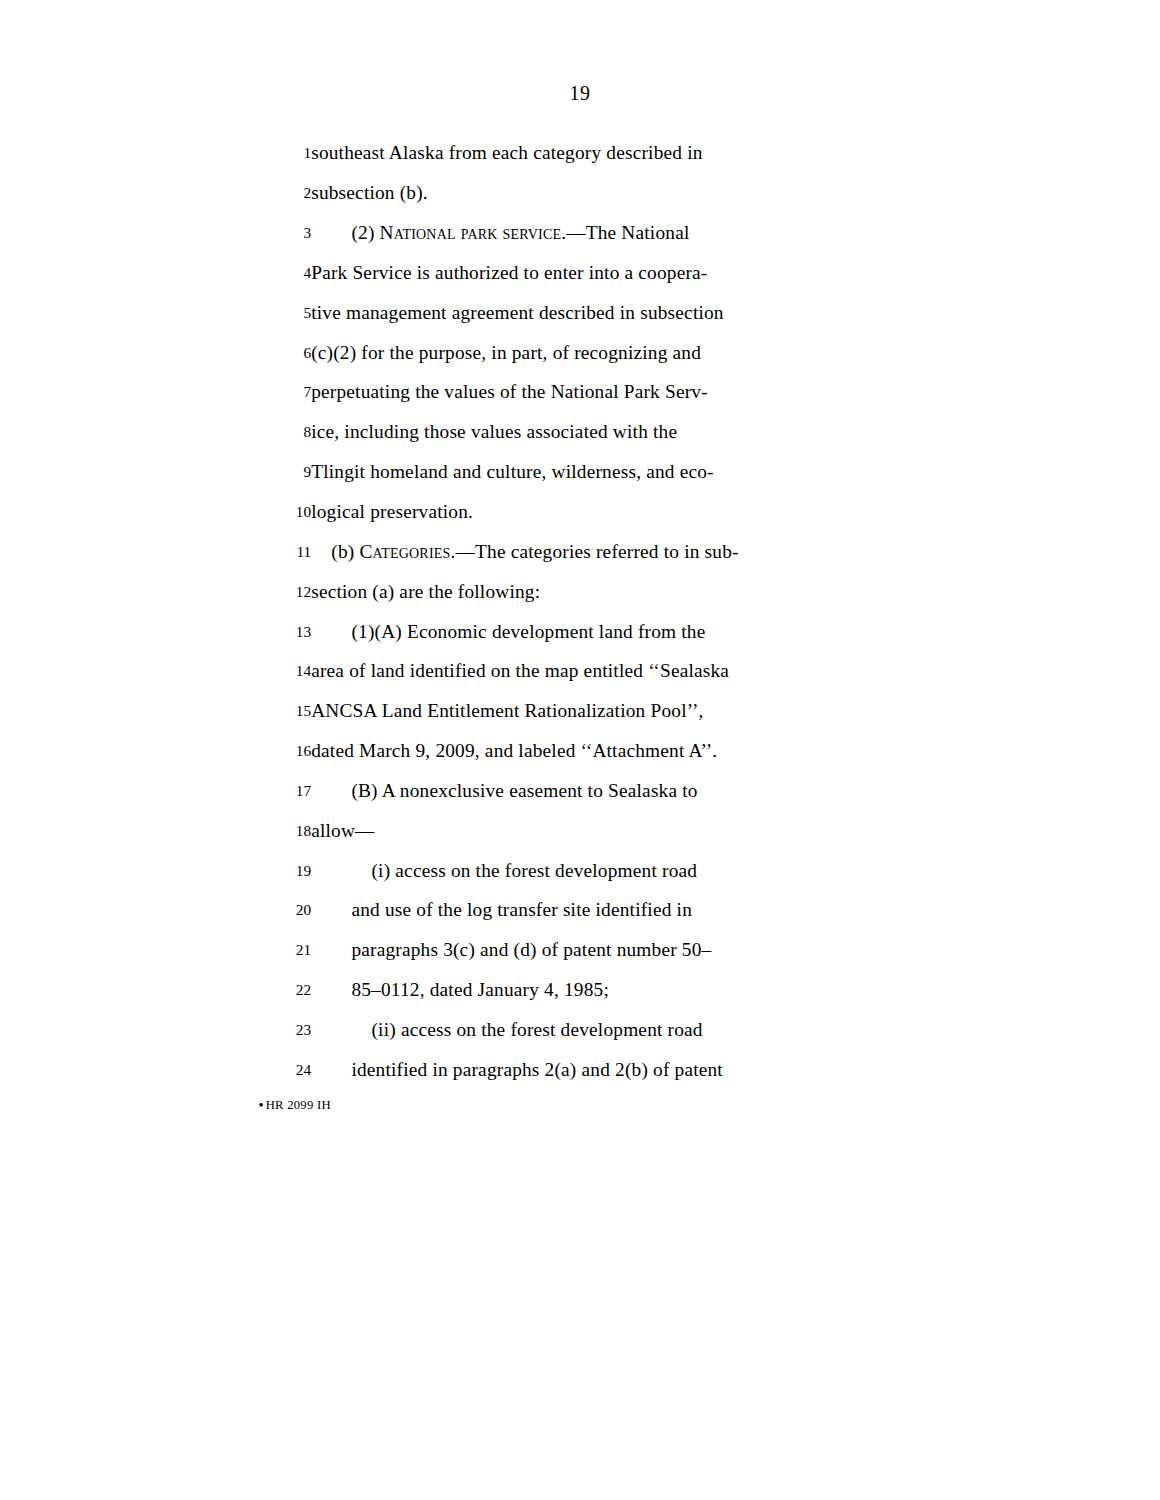19
| 1 | southeast Alaska from each category described in |
| 2 | subsection (b). |
| 3 | (2) National park service. —The National |
| 4 | Park Service is authorized to enter into a coopera- |
| 5 | tive management agreement described in subsection |
| 6 | (c)(2) for the purpose, in part, of recognizing and |
| 7 | perpetuating the values of the National Park Serv- |
| 8 | ice, including those values associated with the |
| 9 | Tlingit homeland and culture, wilderness, and eco- |
| 10 | logical preservation. |
| 11 | (b) Categories. —The categories referred to in sub- |
| 12 | section (a) are the following: |
| 13 | (1)(A) Economic development land from the |
| 14 | area of land identified on the map entitled ‘‘Sealaska |
| 15 | ANCSA Land Entitlement Rationalization Pool’’, |
| 16 | dated March 9, 2009, and labeled ‘‘Attachment A’’. |
| 17 | (B) A nonexclusive easement to Sealaska to |
| 18 | allow— |
| 19 | (i) access on the forest development road |
| 20 | and use of the log transfer site identified in |
| 21 | paragraphs 3(c) and (d) of patent number 50– |
| 22 | 85–0112, dated January 4, 1985; |
| 23 | (ii) access on the forest development road |
| 24 | identified in paragraphs 2(a) and 2(b) of patent |
•HR 2099 IH